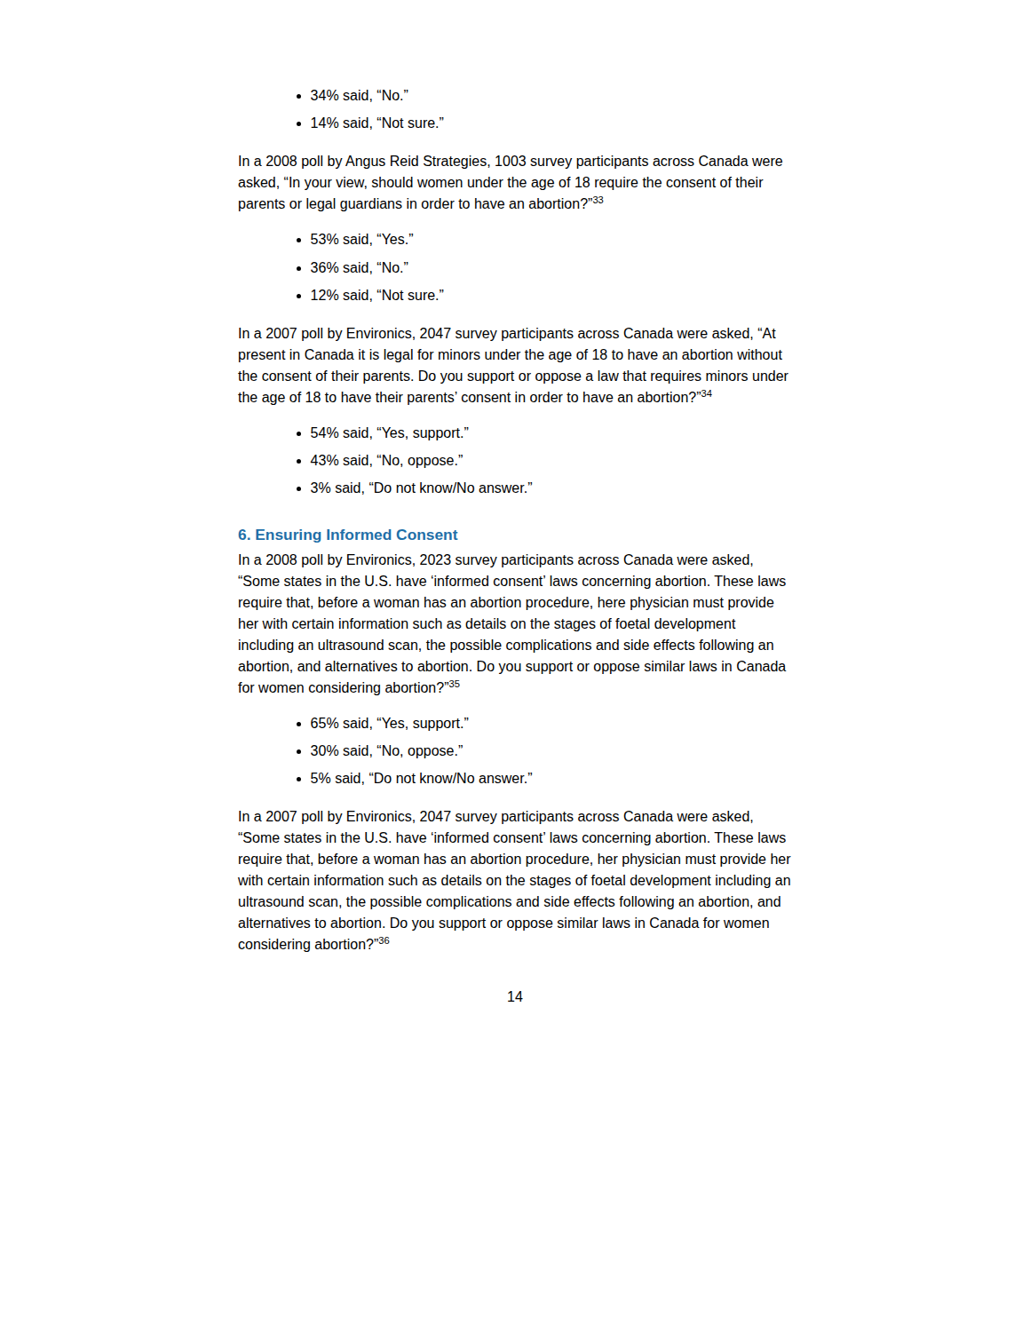34% said, “No.”
14% said, “Not sure.”
In a 2008 poll by Angus Reid Strategies, 1003 survey participants across Canada were asked, “In your view, should women under the age of 18 require the consent of their parents or legal guardians in order to have an abortion?”33
53% said, “Yes.”
36% said, “No.”
12% said, “Not sure.”
In a 2007 poll by Environics, 2047 survey participants across Canada were asked, “At present in Canada it is legal for minors under the age of 18 to have an abortion without the consent of their parents. Do you support or oppose a law that requires minors under the age of 18 to have their parents’ consent in order to have an abortion?”34
54% said, “Yes, support.”
43% said, “No, oppose.”
3% said, “Do not know/No answer.”
6. Ensuring Informed Consent
In a 2008 poll by Environics, 2023 survey participants across Canada were asked, “Some states in the U.S. have ‘informed consent’ laws concerning abortion. These laws require that, before a woman has an abortion procedure, here physician must provide her with certain information such as details on the stages of foetal development including an ultrasound scan, the possible complications and side effects following an abortion, and alternatives to abortion. Do you support or oppose similar laws in Canada for women considering abortion?”35
65% said, “Yes, support.”
30% said, “No, oppose.”
5% said, “Do not know/No answer.”
In a 2007 poll by Environics, 2047 survey participants across Canada were asked, “Some states in the U.S. have ‘informed consent’ laws concerning abortion. These laws require that, before a woman has an abortion procedure, her physician must provide her with certain information such as details on the stages of foetal development including an ultrasound scan, the possible complications and side effects following an abortion, and alternatives to abortion. Do you support or oppose similar laws in Canada for women considering abortion?”36
14